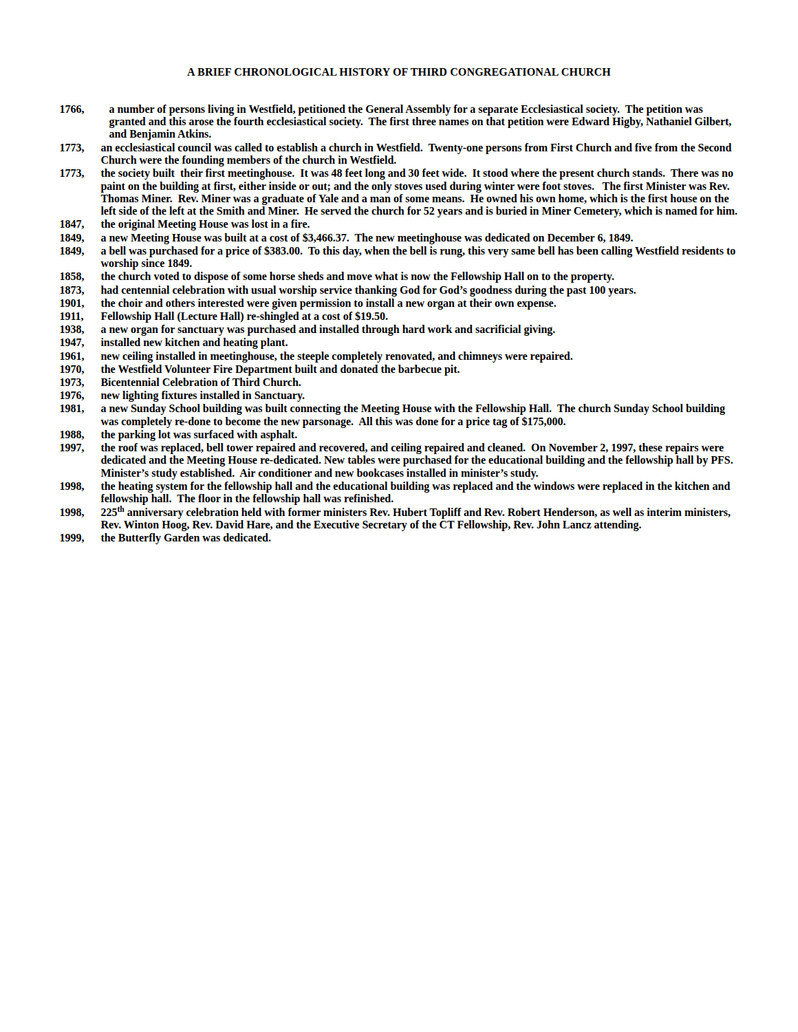A BRIEF CHRONOLOGICAL HISTORY OF THIRD CONGREGATIONAL CHURCH
1766,
a number of persons living in Westfield, petitioned the General Assembly for a separate Ecclesiastical society. The petition was granted and this arose the fourth ecclesiastical society. The first three names on that petition were Edward Higby, Nathaniel Gilbert, and Benjamin Atkins.
1773,
an ecclesiastical council was called to establish a church in Westfield. Twenty-one persons from First Church and five from the Second Church were the founding members of the church in Westfield.
1773,
the society built their first meetinghouse. It was 48 feet long and 30 feet wide. It stood where the present church stands. There was no paint on the building at first, either inside or out; and the only stoves used during winter were foot stoves. The first Minister was Rev. Thomas Miner. Rev. Miner was a graduate of Yale and a man of some means. He owned his own home, which is the first house on the left side of the left at the Smith and Miner. He served the church for 52 years and is buried in Miner Cemetery, which is named for him.
1847,
the original Meeting House was lost in a fire.
1849,
a new Meeting House was built at a cost of $3,466.37. The new meetinghouse was dedicated on December 6, 1849.
1849,
a bell was purchased for a price of $383.00. To this day, when the bell is rung, this very same bell has been calling Westfield residents to worship since 1849.
1858,
the church voted to dispose of some horse sheds and move what is now the Fellowship Hall on to the property.
1873,
had centennial celebration with usual worship service thanking God for God’s goodness during the past 100 years.
1901,
the choir and others interested were given permission to install a new organ at their own expense.
1911,
Fellowship Hall (Lecture Hall) re-shingled at a cost of $19.50.
1938,
a new organ for sanctuary was purchased and installed through hard work and sacrificial giving.
1947,
installed new kitchen and heating plant.
1961,
new ceiling installed in meetinghouse, the steeple completely renovated, and chimneys were repaired.
1970,
the Westfield Volunteer Fire Department built and donated the barbecue pit.
1973,
Bicentennial Celebration of Third Church.
1976,
new lighting fixtures installed in Sanctuary.
1981,
a new Sunday School building was built connecting the Meeting House with the Fellowship Hall. The church Sunday School building was completely re-done to become the new parsonage. All this was done for a price tag of $175,000.
1988,
the parking lot was surfaced with asphalt.
1997,
the roof was replaced, bell tower repaired and recovered, and ceiling repaired and cleaned. On November 2, 1997, these repairs were dedicated and the Meeting House re-dedicated. New tables were purchased for the educational building and the fellowship hall by PFS. Minister’s study established. Air conditioner and new bookcases installed in minister’s study.
1998,
the heating system for the fellowship hall and the educational building was replaced and the windows were replaced in the kitchen and fellowship hall. The floor in the fellowship hall was refinished.
1998,
225th anniversary celebration held with former ministers Rev. Hubert Topliff and Rev. Robert Henderson, as well as interim ministers, Rev. Winton Hoog, Rev. David Hare, and the Executive Secretary of the CT Fellowship, Rev. John Lancz attending.
1999,
the Butterfly Garden was dedicated.